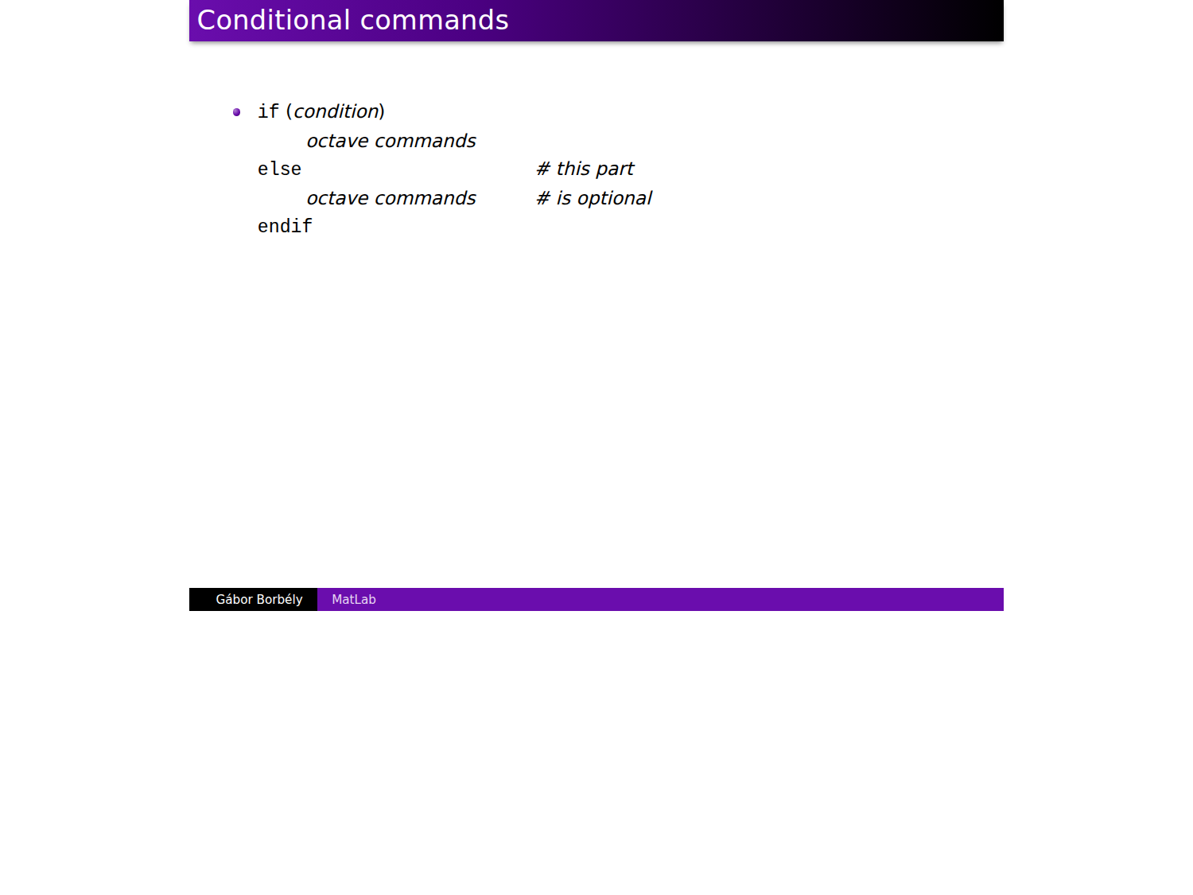Conditional commands
if (condition)
octave commands
else
# this part
octave commands
# is optional
endif
Gábor Borbély
MatLab